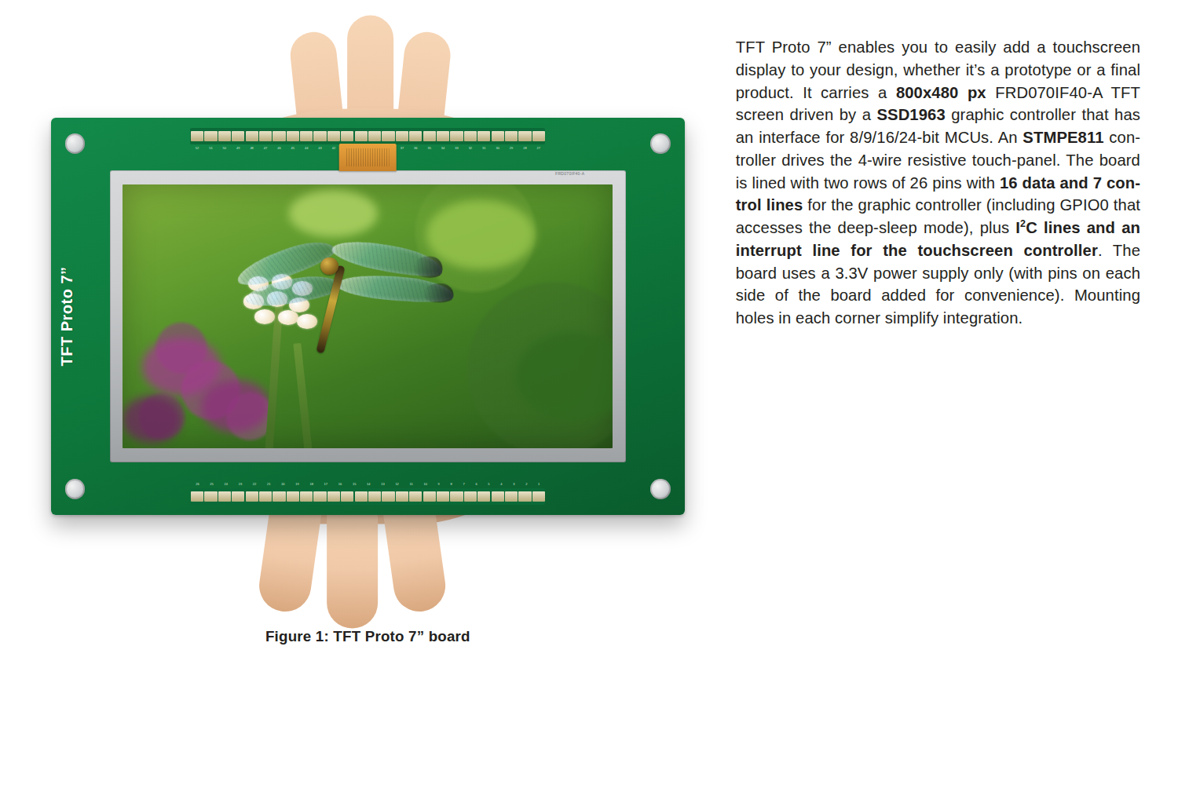52515049484746454443424140 39383736353433323130292827
26252423222120191817161514 13121110987654321
TFT Proto 7”
Figure 1: TFT Proto 7” board
TFT Proto 7” enables you to easily add a touchscreen display to your design, whether it’s a prototype or a final product. It carries a 800x480 px FRD070IF40-A TFT screen driven by a SSD1963 graphic controller that has an interface for 8/9/16/24-bit MCUs. An STMPE811 controller drives the 4-wire resistive touch-panel. The board is lined with two rows of 26 pins with 16 data and 7 control lines for the graphic controller (including GPIO0 that accesses the deep-sleep mode), plus I2C lines and an interrupt line for the touchscreen controller. The board uses a 3.3V power supply only (with pins on each side of the board added for convenience). Mounting holes in each corner simplify integration.